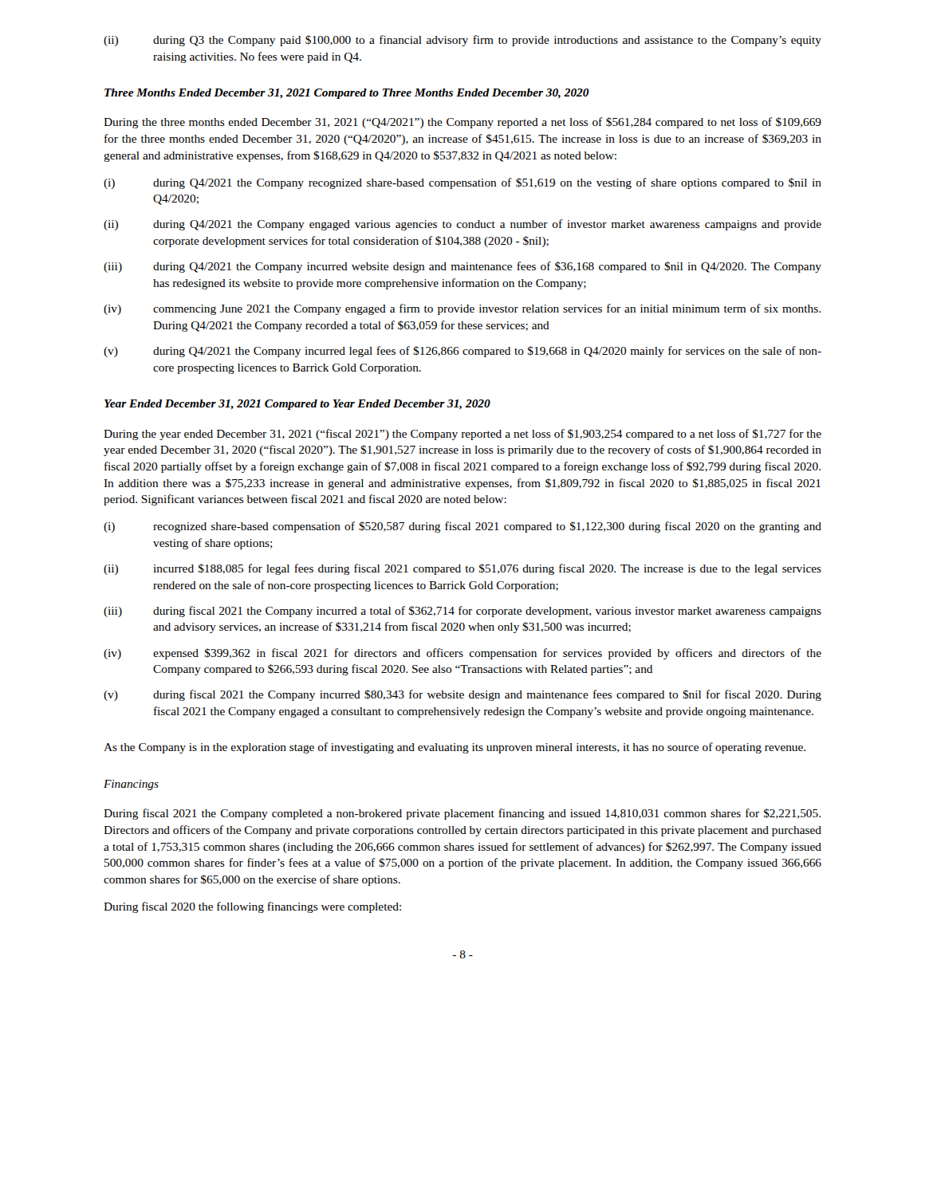| (ii) | during Q3 the Company paid $100,000 to a financial advisory firm to provide introductions and assistance to the Company’s equity raising activities. No fees were paid in Q4. |
Three Months Ended December 31, 2021 Compared to Three Months Ended December 30, 2020
During the three months ended December 31, 2021 (“Q4/2021”) the Company reported a net loss of $561,284 compared to net loss of $109,669 for the three months ended December 31, 2020 (“Q4/2020”), an increase of $451,615. The increase in loss is due to an increase of $369,203 in general and administrative expenses, from $168,629 in Q4/2020 to $537,832 in Q4/2021 as noted below:
| (i) | during Q4/2021 the Company recognized share-based compensation of $51,619 on the vesting of share options compared to $nil in Q4/2020; |
| (ii) | during Q4/2021 the Company engaged various agencies to conduct a number of investor market awareness campaigns and provide corporate development services for total consideration of $104,388 (2020 - $nil); |
| (iii) | during Q4/2021 the Company incurred website design and maintenance fees of $36,168 compared to $nil in Q4/2020. The Company has redesigned its website to provide more comprehensive information on the Company; |
| (iv) | commencing June 2021 the Company engaged a firm to provide investor relation services for an initial minimum term of six months. During Q4/2021 the Company recorded a total of $63,059 for these services; and |
| (v) | during Q4/2021 the Company incurred legal fees of $126,866 compared to $19,668 in Q4/2020 mainly for services on the sale of non-core prospecting licences to Barrick Gold Corporation. |
Year Ended December 31, 2021 Compared to Year Ended December 31, 2020
During the year ended December 31, 2021 (“fiscal 2021”) the Company reported a net loss of $1,903,254 compared to a net loss of $1,727 for the year ended December 31, 2020 (“fiscal 2020”). The $1,901,527 increase in loss is primarily due to the recovery of costs of $1,900,864 recorded in fiscal 2020 partially offset by a foreign exchange gain of $7,008 in fiscal 2021 compared to a foreign exchange loss of $92,799 during fiscal 2020. In addition there was a $75,233 increase in general and administrative expenses, from $1,809,792 in fiscal 2020 to $1,885,025 in fiscal 2021 period. Significant variances between fiscal 2021 and fiscal 2020 are noted below:
| (i) | recognized share-based compensation of $520,587 during fiscal 2021 compared to $1,122,300 during fiscal 2020 on the granting and vesting of share options; |
| (ii) | incurred $188,085 for legal fees during fiscal 2021 compared to $51,076 during fiscal 2020. The increase is due to the legal services rendered on the sale of non-core prospecting licences to Barrick Gold Corporation; |
| (iii) | during fiscal 2021 the Company incurred a total of $362,714 for corporate development, various investor market awareness campaigns and advisory services, an increase of $331,214 from fiscal 2020 when only $31,500 was incurred; |
| (iv) | expensed $399,362 in fiscal 2021 for directors and officers compensation for services provided by officers and directors of the Company compared to $266,593 during fiscal 2020. See also “Transactions with Related parties”; and |
| (v) | during fiscal 2021 the Company incurred $80,343 for website design and maintenance fees compared to $nil for fiscal 2020. During fiscal 2021 the Company engaged a consultant to comprehensively redesign the Company’s website and provide ongoing maintenance. |
As the Company is in the exploration stage of investigating and evaluating its unproven mineral interests, it has no source of operating revenue.
Financings
During fiscal 2021 the Company completed a non-brokered private placement financing and issued 14,810,031 common shares for $2,221,505. Directors and officers of the Company and private corporations controlled by certain directors participated in this private placement and purchased a total of 1,753,315 common shares (including the 206,666 common shares issued for settlement of advances) for $262,997. The Company issued 500,000 common shares for finder’s fees at a value of $75,000 on a portion of the private placement. In addition, the Company issued 366,666 common shares for $65,000 on the exercise of share options.
During fiscal 2020 the following financings were completed:
- 8 -